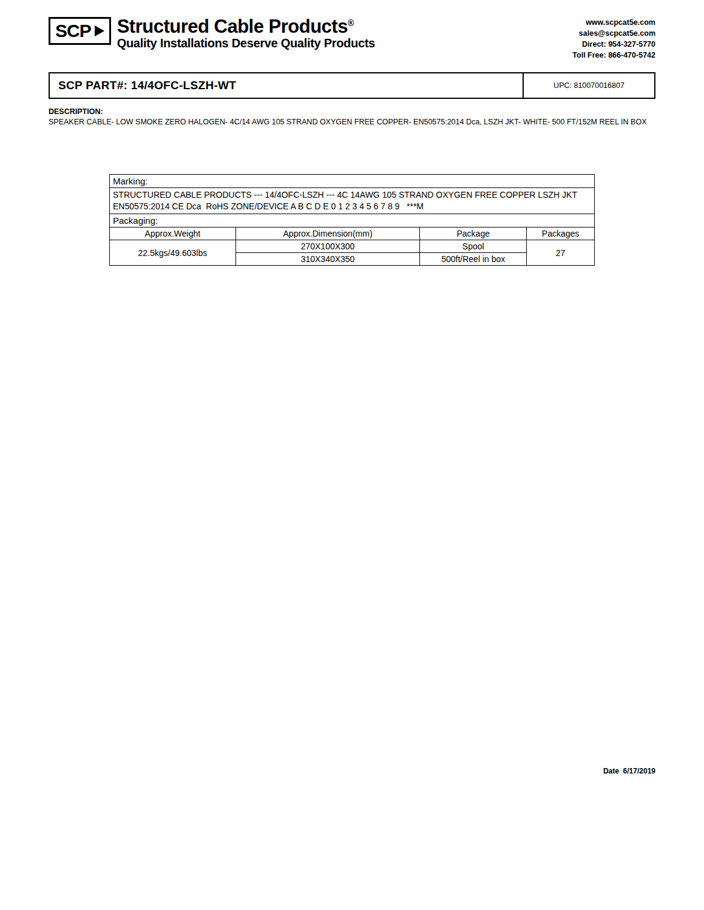SCP
Structured Cable Products®
Quality Installations Deserve Quality Products
www.scpcat5e.com
sales@scpcat5e.com
Direct: 954-327-5770
Toll Free: 866-470-5742
SCP PART#: 14/4OFC-LSZH-WT
UPC: 810070016807
DESCRIPTION:
SPEAKER CABLE- LOW SMOKE ZERO HALOGEN- 4C/14 AWG 105 STRAND OXYGEN FREE COPPER- EN50575:2014 Dca, LSZH JKT- WHITE- 500 FT/152M REEL IN BOX
| Marking: |
| STRUCTURED CABLE PRODUCTS --- 14/4OFC-LSZH --- 4C 14AWG 105 STRAND OXYGEN FREE COPPER LSZH JKT EN50575:2014 CE Dca RoHS ZONE/DEVICE A B C D E 0 1 2 3 4 5 6 7 8 9 ***M |
| Packaging: |
| Approx.Weight | Approx.Dimension(mm) | Package | Packages |
| 22.5kgs/49.603lbs | 270X100X300 | Spool | 27 |
| 310X340X350 | 500ft/Reel in box |
Date 6/17/2019